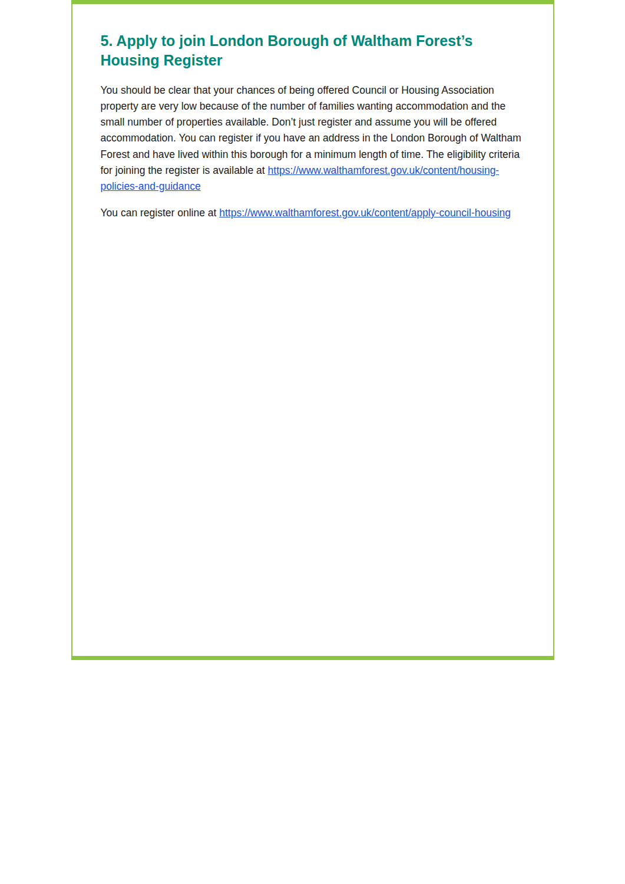5. Apply to join London Borough of Waltham Forest’s Housing Register
You should be clear that your chances of being offered Council or Housing Association property are very low because of the number of families wanting accommodation and the small number of properties available. Don’t just register and assume you will be offered accommodation. You can register if you have an address in the London Borough of Waltham Forest and have lived within this borough for a minimum length of time. The eligibility criteria for joining the register is available at https://www.walthamforest.gov.uk/content/housing-policies-and-guidance
You can register online at https://www.walthamforest.gov.uk/content/apply-council-housing